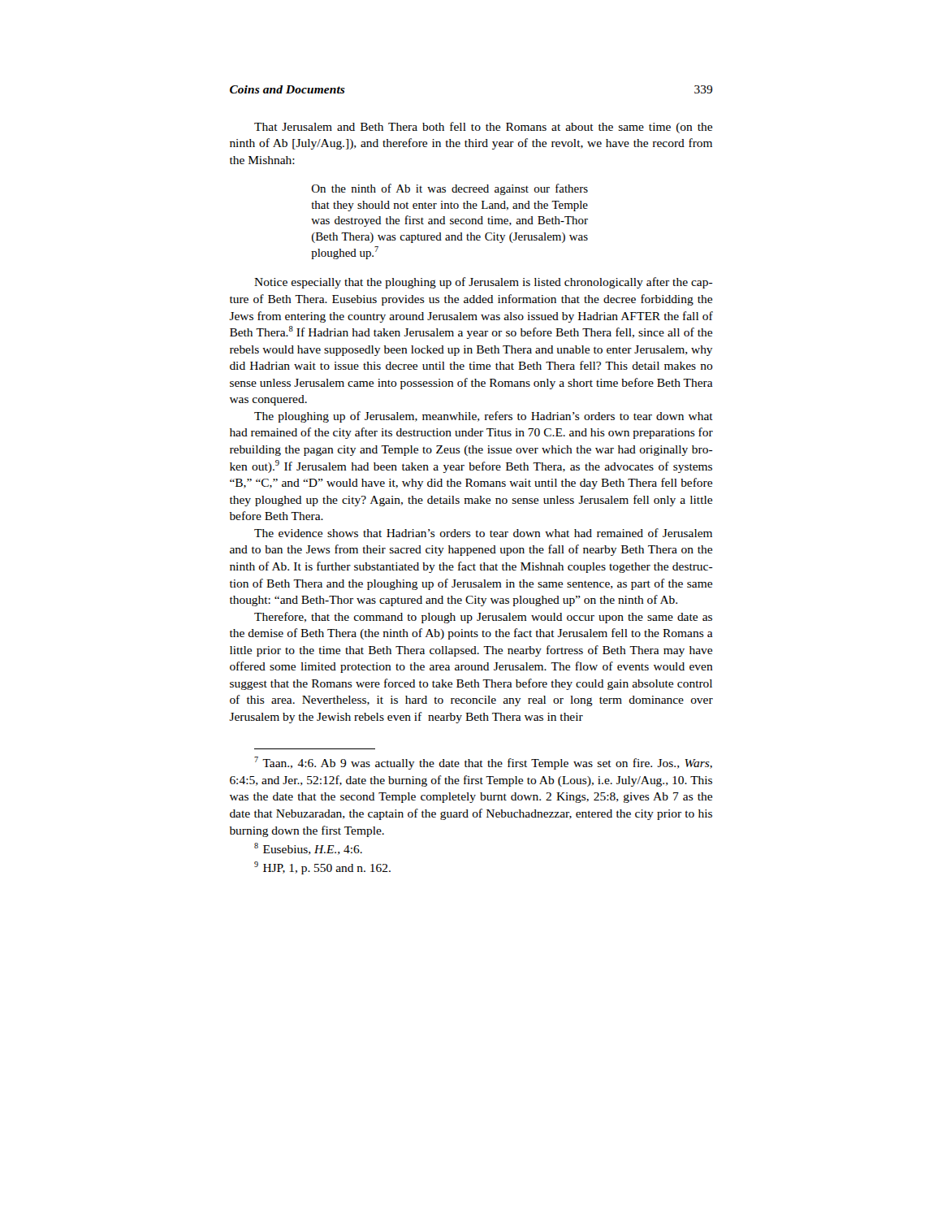Coins and Documents 339
That Jerusalem and Beth Thera both fell to the Romans at about the same time (on the ninth of Ab [July/Aug.]), and therefore in the third year of the revolt, we have the record from the Mishnah:
On the ninth of Ab it was decreed against our fathers that they should not enter into the Land, and the Temple was destroyed the first and second time, and Beth-Thor (Beth Thera) was captured and the City (Jerusalem) was ploughed up.7
Notice especially that the ploughing up of Jerusalem is listed chronologically after the capture of Beth Thera. Eusebius provides us the added information that the decree forbidding the Jews from entering the country around Jerusalem was also issued by Hadrian AFTER the fall of Beth Thera.8 If Hadrian had taken Jerusalem a year or so before Beth Thera fell, since all of the rebels would have supposedly been locked up in Beth Thera and unable to enter Jerusalem, why did Hadrian wait to issue this decree until the time that Beth Thera fell? This detail makes no sense unless Jerusalem came into possession of the Romans only a short time before Beth Thera was conquered.
The ploughing up of Jerusalem, meanwhile, refers to Hadrian’s orders to tear down what had remained of the city after its destruction under Titus in 70 C.E. and his own preparations for rebuilding the pagan city and Temple to Zeus (the issue over which the war had originally broken out).9 If Jerusalem had been taken a year before Beth Thera, as the advocates of systems “B,” “C,” and “D” would have it, why did the Romans wait until the day Beth Thera fell before they ploughed up the city? Again, the details make no sense unless Jerusalem fell only a little before Beth Thera.
The evidence shows that Hadrian’s orders to tear down what had remained of Jerusalem and to ban the Jews from their sacred city happened upon the fall of nearby Beth Thera on the ninth of Ab. It is further substantiated by the fact that the Mishnah couples together the destruction of Beth Thera and the ploughing up of Jerusalem in the same sentence, as part of the same thought: “and Beth-Thor was captured and the City was ploughed up” on the ninth of Ab.
Therefore, that the command to plough up Jerusalem would occur upon the same date as the demise of Beth Thera (the ninth of Ab) points to the fact that Jerusalem fell to the Romans a little prior to the time that Beth Thera collapsed. The nearby fortress of Beth Thera may have offered some limited protection to the area around Jerusalem. The flow of events would even suggest that the Romans were forced to take Beth Thera before they could gain absolute control of this area. Nevertheless, it is hard to reconcile any real or long term dominance over Jerusalem by the Jewish rebels even if nearby Beth Thera was in their
7 Taan., 4:6. Ab 9 was actually the date that the first Temple was set on fire. Jos., Wars, 6:4:5, and Jer., 52:12f, date the burning of the first Temple to Ab (Lous), i.e. July/Aug., 10. This was the date that the second Temple completely burnt down. 2 Kings, 25:8, gives Ab 7 as the date that Nebuzaradan, the captain of the guard of Nebuchadnezzar, entered the city prior to his burning down the first Temple.
8 Eusebius, H.E., 4:6.
9 HJP, 1, p. 550 and n. 162.